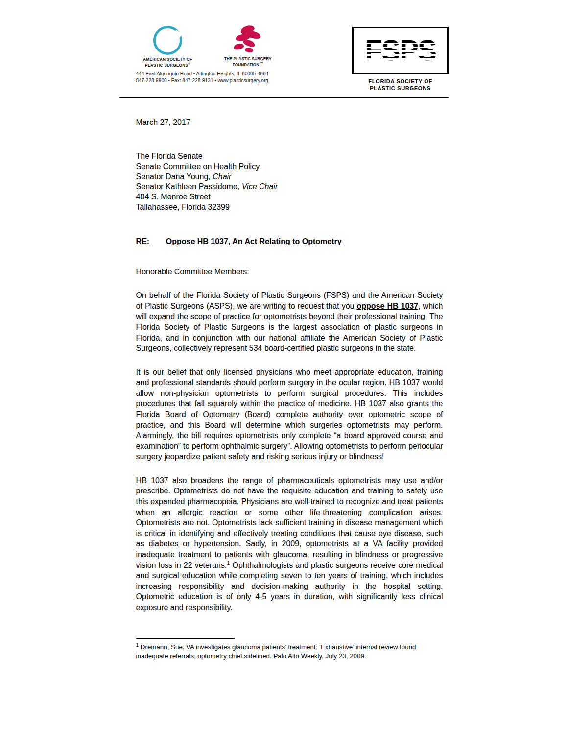American Society of
Plastic Surgeons®
The Plastic Surgery
Foundation ™
444 East Algonquin Road • Arlington Heights, IL 60005-4664
847-228-9900 • Fax: 847-228-9131 • www.plasticsurgery.org
FSPS
Florida Society of
Plastic Surgeons
March 27, 2017
The Florida Senate
Senate Committee on Health Policy
Senator Dana Young, Chair
Senator Kathleen Passidomo, Vice Chair
404 S. Monroe Street
Tallahassee, Florida 32399
RE: Oppose HB 1037, An Act Relating to Optometry
Honorable Committee Members:
On behalf of the Florida Society of Plastic Surgeons (FSPS) and the American Society of Plastic Surgeons (ASPS), we are writing to request that you oppose HB 1037, which will expand the scope of practice for optometrists beyond their professional training. The Florida Society of Plastic Surgeons is the largest association of plastic surgeons in Florida, and in conjunction with our national affiliate the American Society of Plastic Surgeons, collectively represent 534 board-certified plastic surgeons in the state.
It is our belief that only licensed physicians who meet appropriate education, training and professional standards should perform surgery in the ocular region. HB 1037 would allow non-physician optometrists to perform surgical procedures. This includes procedures that fall squarely within the practice of medicine. HB 1037 also grants the Florida Board of Optometry (Board) complete authority over optometric scope of practice, and this Board will determine which surgeries optometrists may perform. Alarmingly, the bill requires optometrists only complete “a board approved course and examination” to perform ophthalmic surgery”. Allowing optometrists to perform periocular surgery jeopardize patient safety and risking serious injury or blindness!
HB 1037 also broadens the range of pharmaceuticals optometrists may use and/or prescribe. Optometrists do not have the requisite education and training to safely use this expanded pharmacopeia. Physicians are well-trained to recognize and treat patients when an allergic reaction or some other life-threatening complication arises. Optometrists are not. Optometrists lack sufficient training in disease management which is critical in identifying and effectively treating conditions that cause eye disease, such as diabetes or hypertension. Sadly, in 2009, optometrists at a VA facility provided inadequate treatment to patients with glaucoma, resulting in blindness or progressive vision loss in 22 veterans.1 Ophthalmologists and plastic surgeons receive core medical and surgical education while completing seven to ten years of training, which includes increasing responsibility and decision-making authority in the hospital setting. Optometric education is of only 4-5 years in duration, with significantly less clinical exposure and responsibility.
1 Dremann, Sue. VA investigates glaucoma patients’ treatment: ‘Exhaustive’ internal review found inadequate referrals; optometry chief sidelined. Palo Alto Weekly, July 23, 2009.